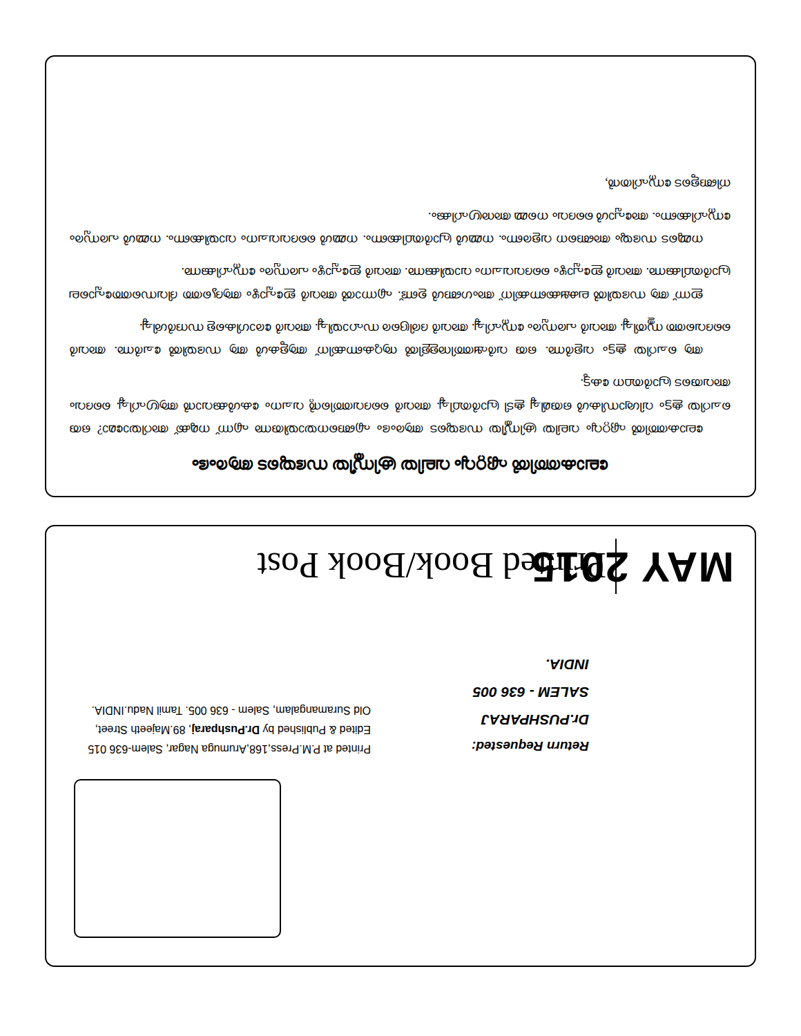ലോകത്തിൽ ഏറ്റവും വലിയ ക്രിസ്തീയ സഭയുടെ ആരംഭം
ലോകത്തിൽ ഏറ്റവും വലിയ ക്രിസ്തീയ സഭയുടെ ആരംഭം എങ്ങനെയായിരുന്നു എന്ന് നമുക്ക് അറിയാമോ? ഒരു ചെറിയ കൂട്ടം വിശ്വാസികൾ ഒരുമിച്ചു കൂടി പ്രാർത്ഥിച്ചു. അവർ ദൈവത്തിന്റെ വചനം കേൾക്കുവാൻ ആഗ്രഹിച്ചു. ദൈവം അവരുടെ പ്രാർത്ഥന കേട്ടു.
ആ ചെറിയ കൂട്ടം വളർന്നു. ഒരു വർഷത്തിനുള്ളിൽ നൂറുകണക്കിന് ആളുകൾ ആ സഭയിൽ ചേർന്നു. അവർ ദൈവത്തെ സ്തുതിച്ചു. അവർ പരസ്പരം സ്നേഹിച്ചു. അവർ ദരിദ്രരെ സഹായിച്ചു. അവർ രോഗികളെ സന്ദർശിച്ചു.
ഇന്ന് ആ സഭയിൽ ലക്ഷക്കണക്കിന് അംഗങ്ങൾ ഉണ്ട്. എന്നാൽ അവർ ഇപ്പോഴും ആദ്യത്തെ ദിവസത്തെപ്പോലെ പ്രാർത്ഥിക്കുന്നു. അവർ ഇപ്പോഴും ദൈവവചനം വായിക്കുന്നു. അവർ ഇപ്പോഴും പരസ്പരം സ്നേഹിക്കുന്നു.
നമ്മുടെ സഭയും അങ്ങനെ വളരണം. നമ്മൾ പ്രാർത്ഥിക്കണം. നമ്മൾ ദൈവവചനം വായിക്കണം. നമ്മൾ പരസ്പരം സ്നേഹിക്കണം. അപ്പോൾ ദൈവം നമ്മെ അനുഗ്രഹിക്കും.
നിങ്ങളുടെ സ്നേഹിതൻ,
MAY 2015
Printed Book/Book Post
Return Requested:
Dr.PUSHPARAJ
SALEM - 636 005
INDIA.
Printed at P.M.Press,168,Arumuga Nagar, Salem-636 015
Edited & Published by Dr.Pushparaj, 89.Majeeth Street,
Old Suramangalam, Salem - 636 005. Tamil Nadu.INDIA.